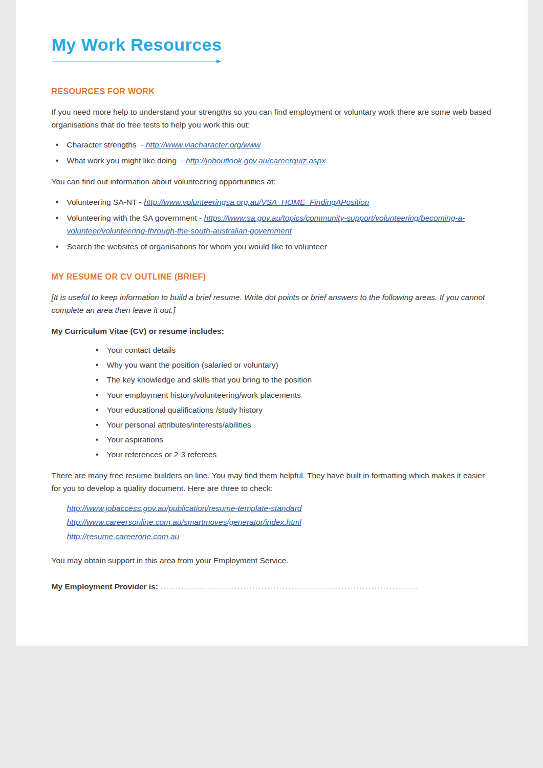My Work Resources
Resources for Work
If you need more help to understand your strengths so you can find employment or voluntary work there are some web based organisations that do free tests to help you work this out:
Character strengths - http://www.viacharacter.org/www
What work you might like doing - http://joboutlook.gov.au/careerquiz.aspx
You can find out information about volunteering opportunities at:
Volunteering SA-NT - http://www.volunteeringsa.org.au/VSA_HOME_FindingAPosition
Volunteering with the SA government - https://www.sa.gov.au/topics/community-support/volunteering/becoming-a-volunteer/volunteering-through-the-south-australian-government
Search the websites of organisations for whom you would like to volunteer
My Resume or CV Outline (Brief)
[It is useful to keep information to build a brief resume. Write dot points or brief answers to the following areas. If you cannot complete an area then leave it out.]
My Curriculum Vitae (CV) or resume includes:
Your contact details
Why you want the position (salaried or voluntary)
The key knowledge and skills that you bring to the position
Your employment history/volunteering/work placements
Your educational qualifications /study history
Your personal attributes/interests/abilities
Your aspirations
Your references or 2-3 referees
There are many free resume builders on line. You may find them helpful. They have built in formatting which makes it easier for you to develop a quality document. Here are three to check:
http://www.jobaccess.gov.au/publication/resume-template-standard http://www.careersonline.com.au/smartmoves/generator/index.html http://resume.careerone.com.au
You may obtain support in this area from your Employment Service.
My Employment Provider is: .......................................................................................